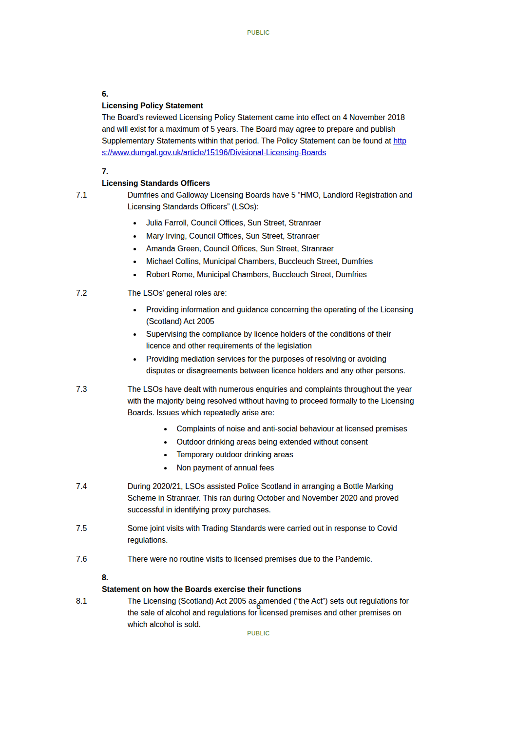PUBLIC
6.
Licensing Policy Statement
The Board’s reviewed Licensing Policy Statement came into effect on 4 November 2018 and will exist for a maximum of 5 years. The Board may agree to prepare and publish Supplementary Statements within that period. The Policy Statement can be found at https://www.dumgal.gov.uk/article/15196/Divisional-Licensing-Boards
7.
Licensing Standards Officers
7.1 Dumfries and Galloway Licensing Boards have 5 “HMO, Landlord Registration and Licensing Standards Officers” (LSOs):
Julia Farroll, Council Offices, Sun Street, Stranraer
Mary Irving, Council Offices, Sun Street, Stranraer
Amanda Green, Council Offices, Sun Street, Stranraer
Michael Collins, Municipal Chambers, Buccleuch Street, Dumfries
Robert Rome, Municipal Chambers, Buccleuch Street, Dumfries
7.2 The LSOs’ general roles are:
Providing information and guidance concerning the operating of the Licensing (Scotland) Act 2005
Supervising the compliance by licence holders of the conditions of their licence and other requirements of the legislation
Providing mediation services for the purposes of resolving or avoiding disputes or disagreements between licence holders and any other persons.
7.3 The LSOs have dealt with numerous enquiries and complaints throughout the year with the majority being resolved without having to proceed formally to the Licensing Boards. Issues which repeatedly arise are:
Complaints of noise and anti-social behaviour at licensed premises
Outdoor drinking areas being extended without consent
Temporary outdoor drinking areas
Non payment of annual fees
7.4 During 2020/21, LSOs assisted Police Scotland in arranging a Bottle Marking Scheme in Stranraer. This ran during October and November 2020 and proved successful in identifying proxy purchases.
7.5 Some joint visits with Trading Standards were carried out in response to Covid regulations.
7.6 There were no routine visits to licensed premises due to the Pandemic.
8.
Statement on how the Boards exercise their functions
8.1 The Licensing (Scotland) Act 2005 as amended (“the Act”) sets out regulations for the sale of alcohol and regulations for licensed premises and other premises on which alcohol is sold.
6
PUBLIC